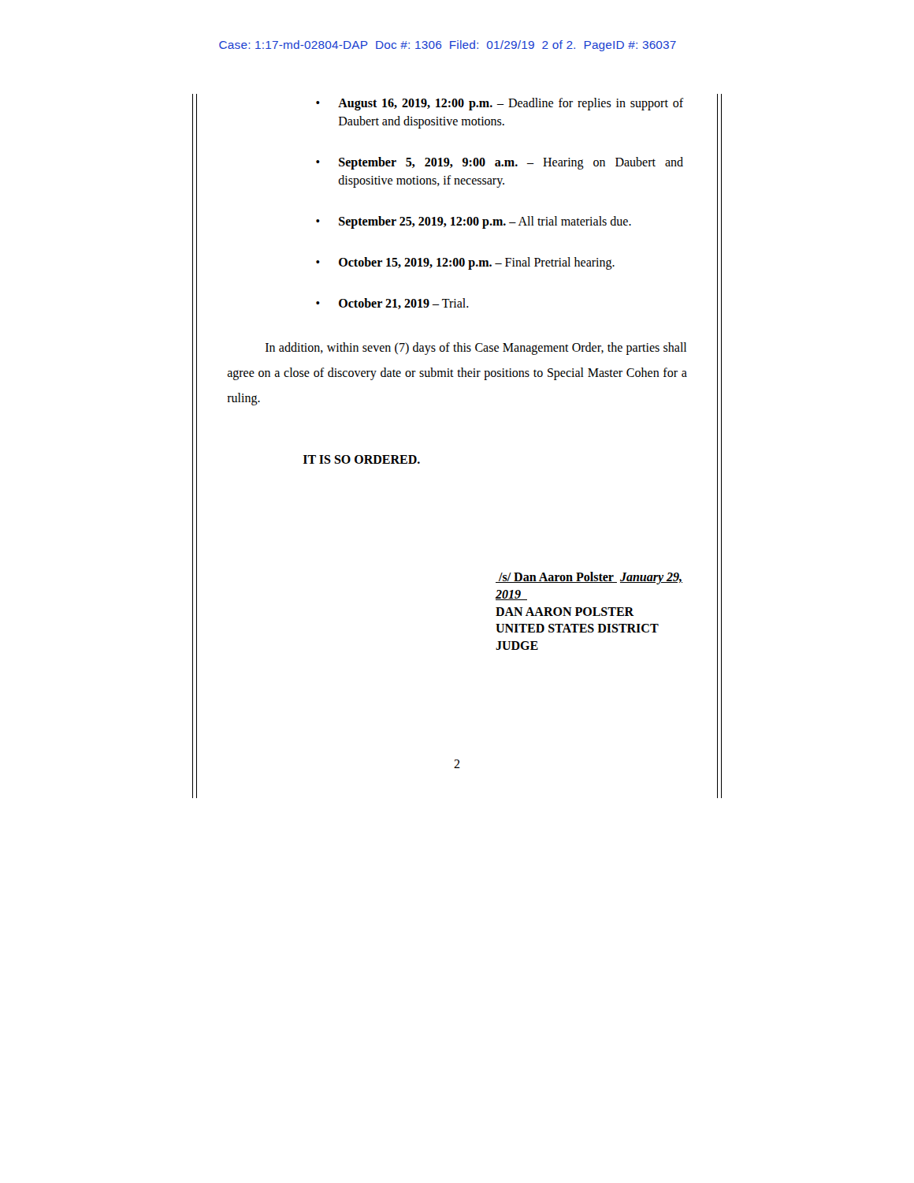Case: 1:17-md-02804-DAP Doc #: 1306 Filed: 01/29/19 2 of 2. PageID #: 36037
August 16, 2019, 12:00 p.m. – Deadline for replies in support of Daubert and dispositive motions.
September 5, 2019, 9:00 a.m. – Hearing on Daubert and dispositive motions, if necessary.
September 25, 2019, 12:00 p.m. – All trial materials due.
October 15, 2019, 12:00 p.m. – Final Pretrial hearing.
October 21, 2019 – Trial.
In addition, within seven (7) days of this Case Management Order, the parties shall agree on a close of discovery date or submit their positions to Special Master Cohen for a ruling.
IT IS SO ORDERED.
/s/ Dan Aaron Polster January 29, 2019
DAN AARON POLSTER
UNITED STATES DISTRICT JUDGE
2